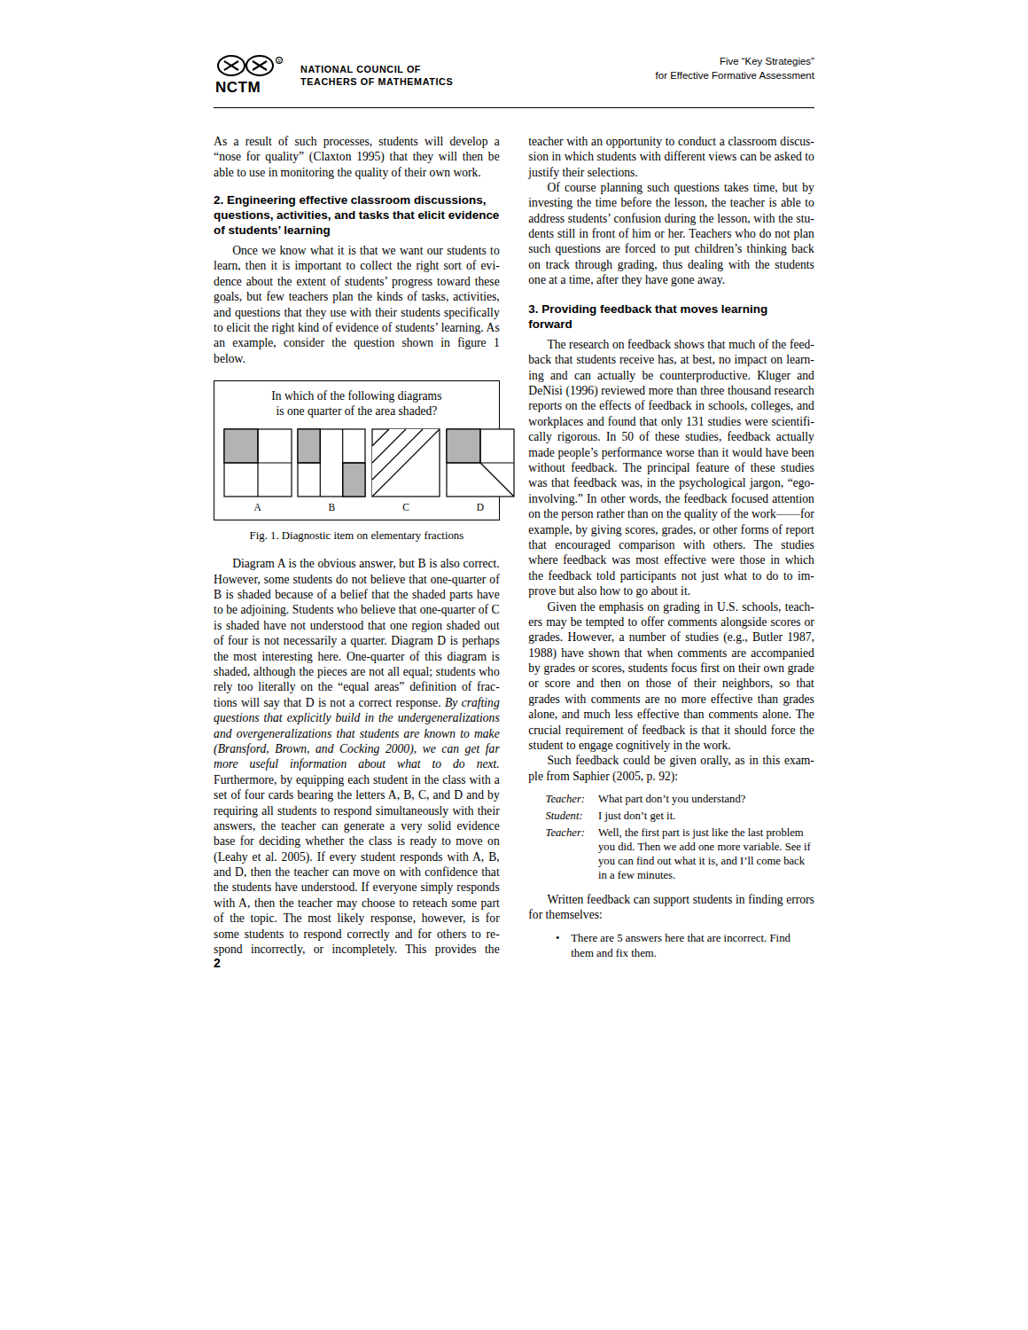R NCTM
National Council of Teachers of Mathematics
Five “Key Strategies” for Effective Formative Assessment
As a result of such processes, students will develop a “nose for quality” (Claxton 1995) that they will then be able to use in monitoring the quality of their own work.
2. Engineering effective classroom discussions, questions, activities, and tasks that elicit evidence of students’ learning
Once we know what it is that we want our students to learn, then it is important to collect the right sort of evidence about the extent of students’ progress toward these goals, but few teachers plan the kinds of tasks, activities, and questions that they use with their students specifically to elicit the right kind of evidence of students’ learning. As an example, consider the question shown in figure 1 below.
In which of the following diagrams
is one quarter of the area shaded?
A
B
C
D
Fig. 1. Diagnostic item on elementary fractions
Diagram A is the obvious answer, but B is also correct. However, some students do not believe that one-quarter of B is shaded because of a belief that the shaded parts have to be adjoining. Students who believe that one-quarter of C is shaded have not understood that one region shaded out of four is not necessarily a quarter. Diagram D is perhaps the most interesting here. One-quarter of this diagram is shaded, although the pieces are not all equal; students who rely too literally on the “equal areas” definition of fractions will say that D is not a correct response. By crafting questions that explicitly build in the undergeneralizations and overgeneralizations that students are known to make (Bransford, Brown, and Cocking 2000), we can get far more useful information about what to do next. Furthermore, by equipping each student in the class with a set of four cards bearing the letters A, B, C, and D and by requiring all students to respond simultaneously with their answers, the teacher can generate a very solid evidence base for deciding whether the class is ready to move on (Leahy et al. 2005). If every student responds with A, B, and D, then the teacher can move on with confidence that the students have understood. If everyone simply responds with A, then the teacher may choose to reteach some part of the topic. The most likely response, however, is for some students to respond correctly and for others to respond incorrectly, or incompletely. This provides the teacher with an opportunity to conduct a classroom discussion in which students with different views can be asked to justify their selections.
Of course planning such questions takes time, but by investing the time before the lesson, the teacher is able to address students’ confusion during the lesson, with the students still in front of him or her. Teachers who do not plan such questions are forced to put children’s thinking back on track through grading, thus dealing with the students one at a time, after they have gone away.
3. Providing feedback that moves learning forward
The research on feedback shows that much of the feedback that students receive has, at best, no impact on learning and can actually be counterproductive. Kluger and DeNisi (1996) reviewed more than three thousand research reports on the effects of feedback in schools, colleges, and workplaces and found that only 131 studies were scientifically rigorous. In 50 of these studies, feedback actually made people’s performance worse than it would have been without feedback. The principal feature of these studies was that feedback was, in the psychological jargon, “ego-involving.” In other words, the feedback focused attention on the person rather than on the quality of the work——for example, by giving scores, grades, or other forms of report that encouraged comparison with others. The studies where feedback was most effective were those in which the feedback told participants not just what to do to improve but also how to go about it.
Given the emphasis on grading in U.S. schools, teachers may be tempted to offer comments alongside scores or grades. However, a number of studies (e.g., Butler 1987, 1988) have shown that when comments are accompanied by grades or scores, students focus first on their own grade or score and then on those of their neighbors, so that grades with comments are no more effective than grades alone, and much less effective than comments alone. The crucial requirement of feedback is that it should force the student to engage cognitively in the work.
Such feedback could be given orally, as in this example from Saphier (2005, p. 92):
Teacher:
What part don’t you understand?
Student:
I just don’t get it.
Teacher:
Well, the first part is just like the last problem you did. Then we add one more variable. See if you can find out what it is, and I’ll come back in a few minutes.
Written feedback can support students in finding errors for themselves:
There are 5 answers here that are incorrect. Find them and fix them.
2